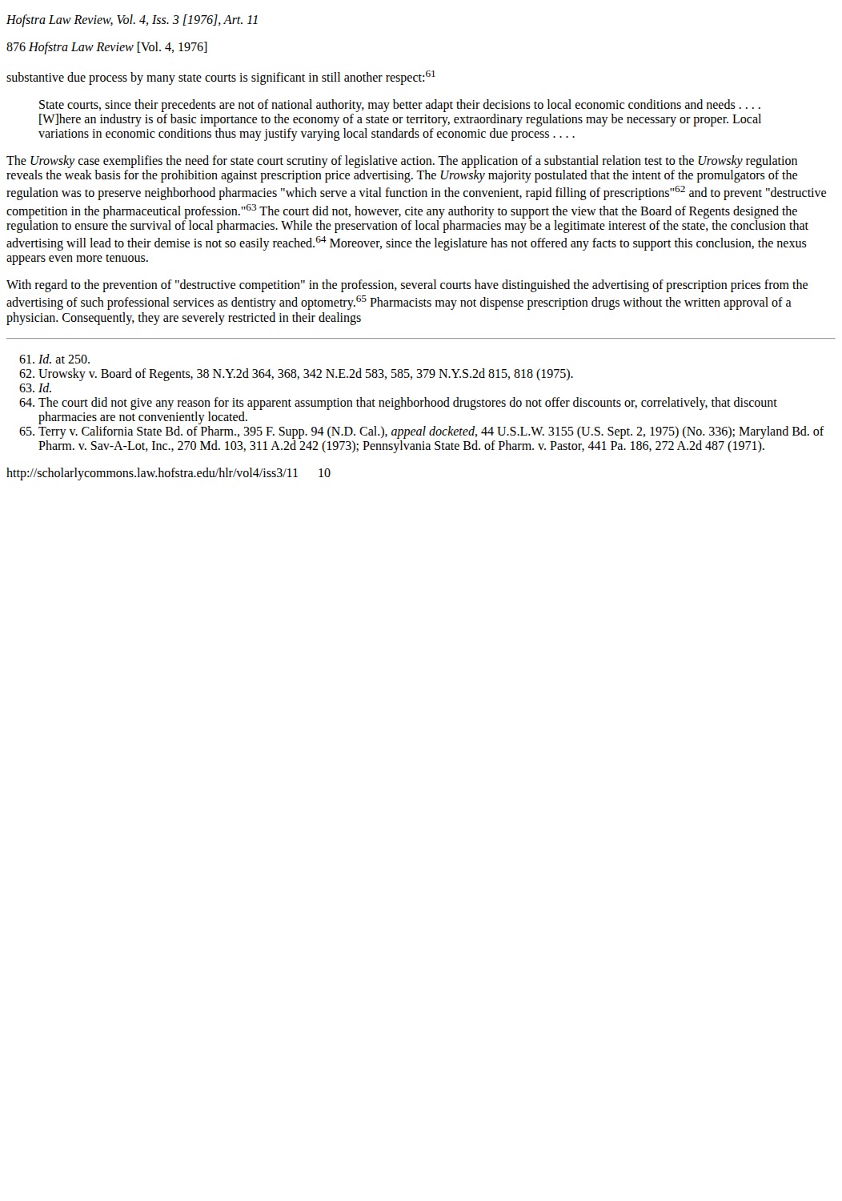Hofstra Law Review, Vol. 4, Iss. 3 [1976], Art. 11
876 Hofstra Law Review [Vol. 4, 1976]
substantive due process by many state courts is significant in still another respect:61
State courts, since their precedents are not of national authority, may better adapt their decisions to local economic conditions and needs . . . . [W]here an industry is of basic importance to the economy of a state or territory, extraordinary regulations may be necessary or proper. Local variations in economic conditions thus may justify varying local standards of economic due process . . . .
The Urowsky case exemplifies the need for state court scrutiny of legislative action. The application of a substantial relation test to the Urowsky regulation reveals the weak basis for the prohibition against prescription price advertising. The Urowsky majority postulated that the intent of the promulgators of the regulation was to preserve neighborhood pharmacies "which serve a vital function in the convenient, rapid filling of prescriptions"62 and to prevent "destructive competition in the pharmaceutical profession."63 The court did not, however, cite any authority to support the view that the Board of Regents designed the regulation to ensure the survival of local pharmacies. While the preservation of local pharmacies may be a legitimate interest of the state, the conclusion that advertising will lead to their demise is not so easily reached.64 Moreover, since the legislature has not offered any facts to support this conclusion, the nexus appears even more tenuous.
With regard to the prevention of "destructive competition" in the profession, several courts have distinguished the advertising of prescription prices from the advertising of such professional services as dentistry and optometry.65 Pharmacists may not dispense prescription drugs without the written approval of a physician. Consequently, they are severely restricted in their dealings
Id. at 250.
Urowsky v. Board of Regents, 38 N.Y.2d 364, 368, 342 N.E.2d 583, 585, 379 N.Y.S.2d 815, 818 (1975).
Id.
The court did not give any reason for its apparent assumption that neighborhood drugstores do not offer discounts or, correlatively, that discount pharmacies are not conveniently located.
Terry v. California State Bd. of Pharm., 395 F. Supp. 94 (N.D. Cal.), appeal docketed, 44 U.S.L.W. 3155 (U.S. Sept. 2, 1975) (No. 336); Maryland Bd. of Pharm. v. Sav-A-Lot, Inc., 270 Md. 103, 311 A.2d 242 (1973); Pennsylvania State Bd. of Pharm. v. Pastor, 441 Pa. 186, 272 A.2d 487 (1971).
http://scholarlycommons.law.hofstra.edu/hlr/vol4/iss3/11 10